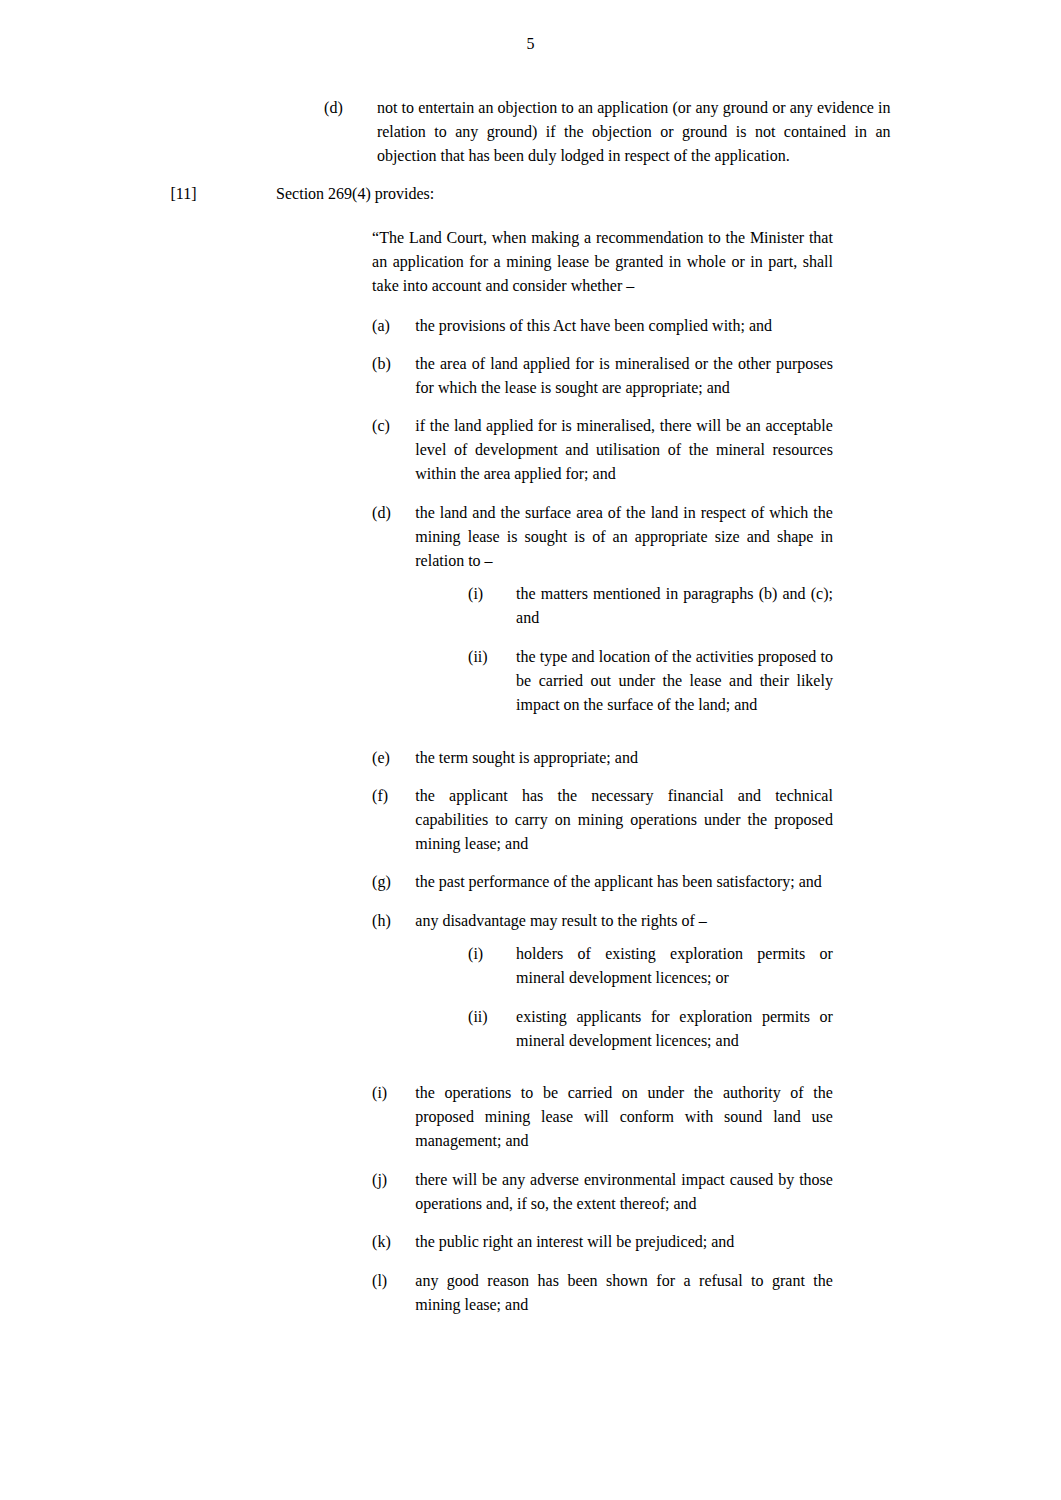5
(d)
not to entertain an objection to an application (or any ground or any evidence in relation to any ground) if the objection or ground is not contained in an objection that has been duly lodged in respect of the application.
[11]
Section 269(4) provides:
“The Land Court, when making a recommendation to the Minister that an application for a mining lease be granted in whole or in part, shall take into account and consider whether –
(a)
the provisions of this Act have been complied with; and
(b)
the area of land applied for is mineralised or the other purposes for which the lease is sought are appropriate; and
(c)
if the land applied for is mineralised, there will be an acceptable level of development and utilisation of the mineral resources within the area applied for; and
(d)
the land and the surface area of the land in respect of which the mining lease is sought is of an appropriate size and shape in relation to –
(i)
the matters mentioned in paragraphs (b) and (c); and
(ii)
the type and location of the activities proposed to be carried out under the lease and their likely impact on the surface of the land; and
(e)
the term sought is appropriate; and
(f)
the applicant has the necessary financial and technical capabilities to carry on mining operations under the proposed mining lease; and
(g)
the past performance of the applicant has been satisfactory; and
(h)
any disadvantage may result to the rights of –
(i)
holders of existing exploration permits or mineral development licences; or
(ii)
existing applicants for exploration permits or mineral development licences; and
(i)
the operations to be carried on under the authority of the proposed mining lease will conform with sound land use management; and
(j)
there will be any adverse environmental impact caused by those operations and, if so, the extent thereof; and
(k)
the public right an interest will be prejudiced; and
(l)
any good reason has been shown for a refusal to grant the mining lease; and